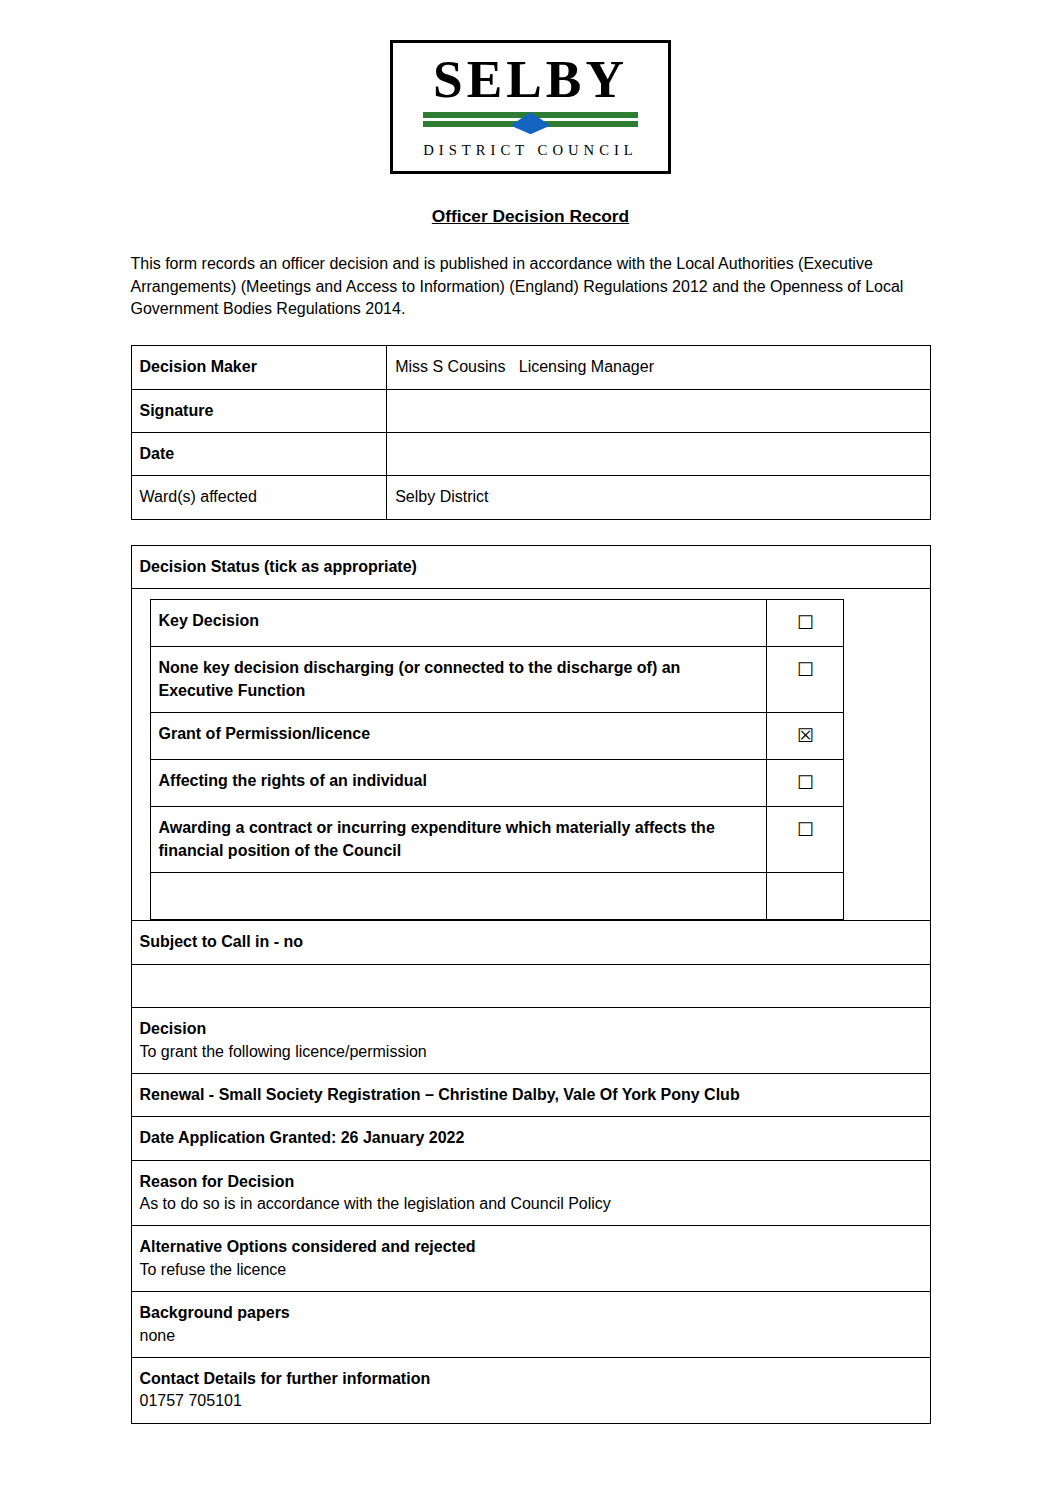SELBY
DISTRICT COUNCIL
Officer Decision Record
This form records an officer decision and is published in accordance with the Local Authorities (Executive Arrangements) (Meetings and Access to Information) (England) Regulations 2012 and the Openness of Local Government Bodies Regulations 2014.
| Decision Maker | Miss S Cousins Licensing Manager |
| Signature | |
| Date | |
| Ward(s) affected | Selby District |
| Decision Status (tick as appropriate) |
| / Key Decision / ☐ / / / None key decision discharging (or connected to the discharge of) an Executive Function / ☐ / / / Grant of Permission/licence / ☒ / / / Affecting the rights of an individual / ☐ / / / Awarding a contract or incurring expenditure which materially affects the financial position of the Council / ☐ / / |
| Subject to Call in - no |
| Decision To grant the following licence/permission |
| Renewal - Small Society Registration – Christine Dalby, Vale Of York Pony Club |
| Date Application Granted: 26 January 2022 |
| Reason for Decision As to do so is in accordance with the legislation and Council Policy |
| Alternative Options considered and rejected To refuse the licence |
| Background papers none |
| Contact Details for further information 01757 705101 |